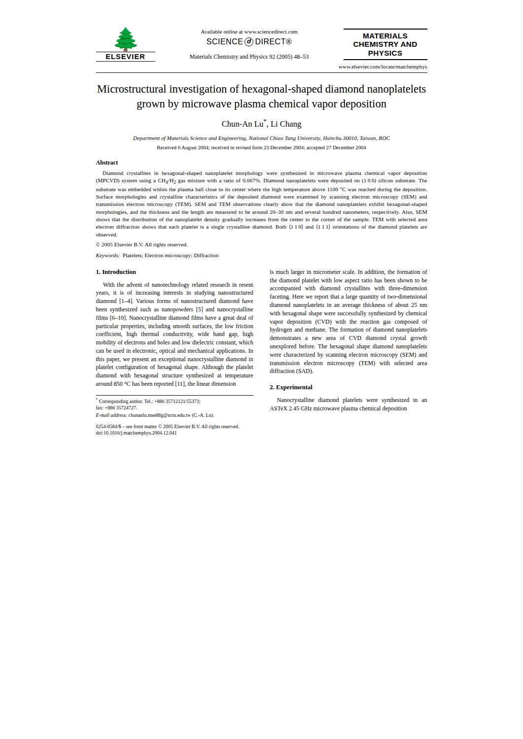🌲
ELSEVIER
Available online at www.sciencedirect.com
SCIENCE dDIRECT®
Materials Chemistry and Physics 92 (2005) 48–53
MATERIALS
CHEMISTRY AND
PHYSICS
www.elsevier.com/locate/matchemphys
Microstructural investigation of hexagonal-shaped diamond nanoplatelets
grown by microwave plasma chemical vapor deposition
Chun-An Lu*, Li Chang
Department of Materials Science and Engineering, National Chiao Tung University, Hsinchu 30010, Taiwan, ROC
Received 6 August 2004; received in revised form 23 December 2004; accepted 27 December 2004
Abstract
Diamond crystallites in hexagonal-shaped nanoplatelet morphology were synthesized in microwave plasma chemical vapor deposition (MPCVD) system using a CH4/H2 gas mixture with a ratio of 0.667%. Diamond nanoplatelets were deposited on (1 0 0) silicon substrate. The substrate was embedded within the plasma ball close to its center where the high temperature above 1100 °C was reached during the deposition. Surface morphologies and crystalline characteristics of the deposited diamond were examined by scanning electron microscopy (SEM) and transmission electron microscopy (TEM). SEM and TEM observations clearly show that the diamond nanoplatelets exhibit hexagonal-shaped morphologies, and the thickness and the length are measured to be around 20–30 nm and several hundred nanometers, respectively. Also, SEM shows that the distribution of the nanoplatelet density gradually increases from the center to the corner of the sample. TEM with selected area electron diffraction shows that each platelet is a single crystalline diamond. Both ⟨1 1 0⟩ and ⟨1 1 1⟩ orientations of the diamond platelets are observed.
© 2005 Elsevier B.V. All rights reserved.
Keywords: Platelets; Electron microscopy; Diffraction
1. Introduction
With the advent of nanotechnology related research in resent years, it is of increasing interests in studying nanostructured diamond [1–4]. Various forms of nanostructured diamond have been synthesized such as nanopowders [5] and nanocrystalline films [6–10]. Nanocrystalline diamond films have a great deal of particular properties, including smooth surfaces, the low friction coefficient, high thermal conductivity, wide band gap, high mobility of electrons and holes and low dielectric constant, which can be used in electronic, optical and mechanical applications. In this paper, we present an exceptional nanocrystalline diamond in platelet configuration of hexagonal shape. Although the platelet diamond with hexagonal structure synthesized at temperature around 850 °C has been reported [11], the linear dimension
* Corresponding author. Tel.: +886 35712121/55373;
fax: +886 35724727.
E-mail address: chunanlu.mse88g@nctu.edu.tw (C.-A. Lu).
0254-0584/$ – see front matter © 2005 Elsevier B.V. All rights reserved.
doi:10.1016/j.matchemphys.2004.12.041
is much larger in micrometer scale. In addition, the formation of the diamond platelet with low aspect ratio has been shown to be accompanied with diamond crystallites with three-dimension faceting. Here we report that a large quantity of two-dimensional diamond nanoplatelets in an average thickness of about 25 nm with hexagonal shape were successfully synthesized by chemical vapor deposition (CVD) with the reaction gas composed of hydrogen and methane. The formation of diamond nanoplatelets demonstrates a new area of CVD diamond crystal growth unexplored before. The hexagonal shape diamond nanoplatelets were characterized by scanning electron microscopy (SEM) and transmission electron microscopy (TEM) with selected area diffraction (SAD).
2. Experimental
Nanocrystalline diamond platelets were synthesized in an ASTeX 2.45 GHz microwave plasma chemical deposition